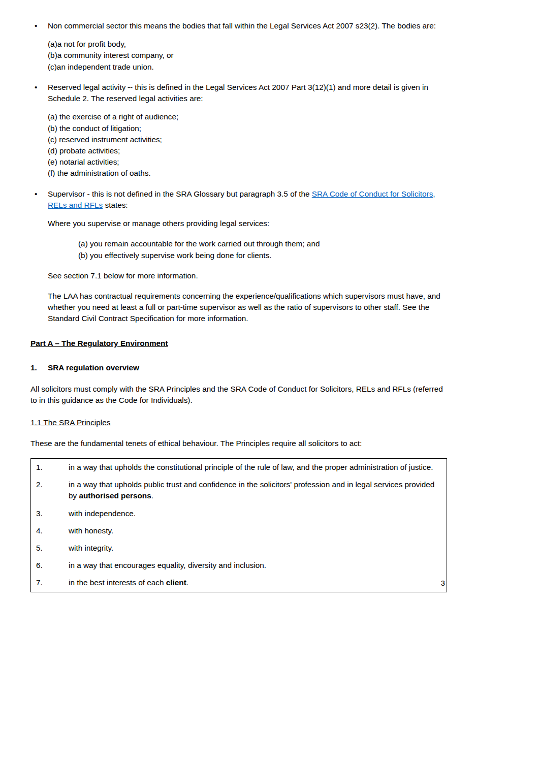Non commercial sector this means the bodies that fall within the Legal Services Act 2007 s23(2). The bodies are:
(a)a not for profit body,
(b)a community interest company, or
(c)an independent trade union.
Reserved legal activity - this is defined in the Legal Services Act 2007 Part 3(12)(1) and more detail is given in Schedule 2. The reserved legal activities are:
(a) the exercise of a right of audience;
(b) the conduct of litigation;
(c) reserved instrument activities;
(d) probate activities;
(e) notarial activities;
(f) the administration of oaths.
Supervisor - this is not defined in the SRA Glossary but paragraph 3.5 of the SRA Code of Conduct for Solicitors, RELs and RFLs states:
Where you supervise or manage others providing legal services:
(a) you remain accountable for the work carried out through them; and
(b) you effectively supervise work being done for clients.
See section 7.1 below for more information.
The LAA has contractual requirements concerning the experience/qualifications which supervisors must have, and whether you need at least a full or part-time supervisor as well as the ratio of supervisors to other staff. See the Standard Civil Contract Specification for more information.
Part A – The Regulatory Environment
1. SRA regulation overview
All solicitors must comply with the SRA Principles and the SRA Code of Conduct for Solicitors, RELs and RFLs (referred to in this guidance as the Code for Individuals).
1.1 The SRA Principles
These are the fundamental tenets of ethical behaviour. The Principles require all solicitors to act:
| 1. | in a way that upholds the constitutional principle of the rule of law, and the proper administration of justice. |
| 2. | in a way that upholds public trust and confidence in the solicitors' profession and in legal services provided by authorised persons . |
| 3. | with independence. |
| 4. | with honesty. |
| 5. | with integrity. |
| 6. | in a way that encourages equality, diversity and inclusion. |
| 7. | in the best interests of each client . |
3